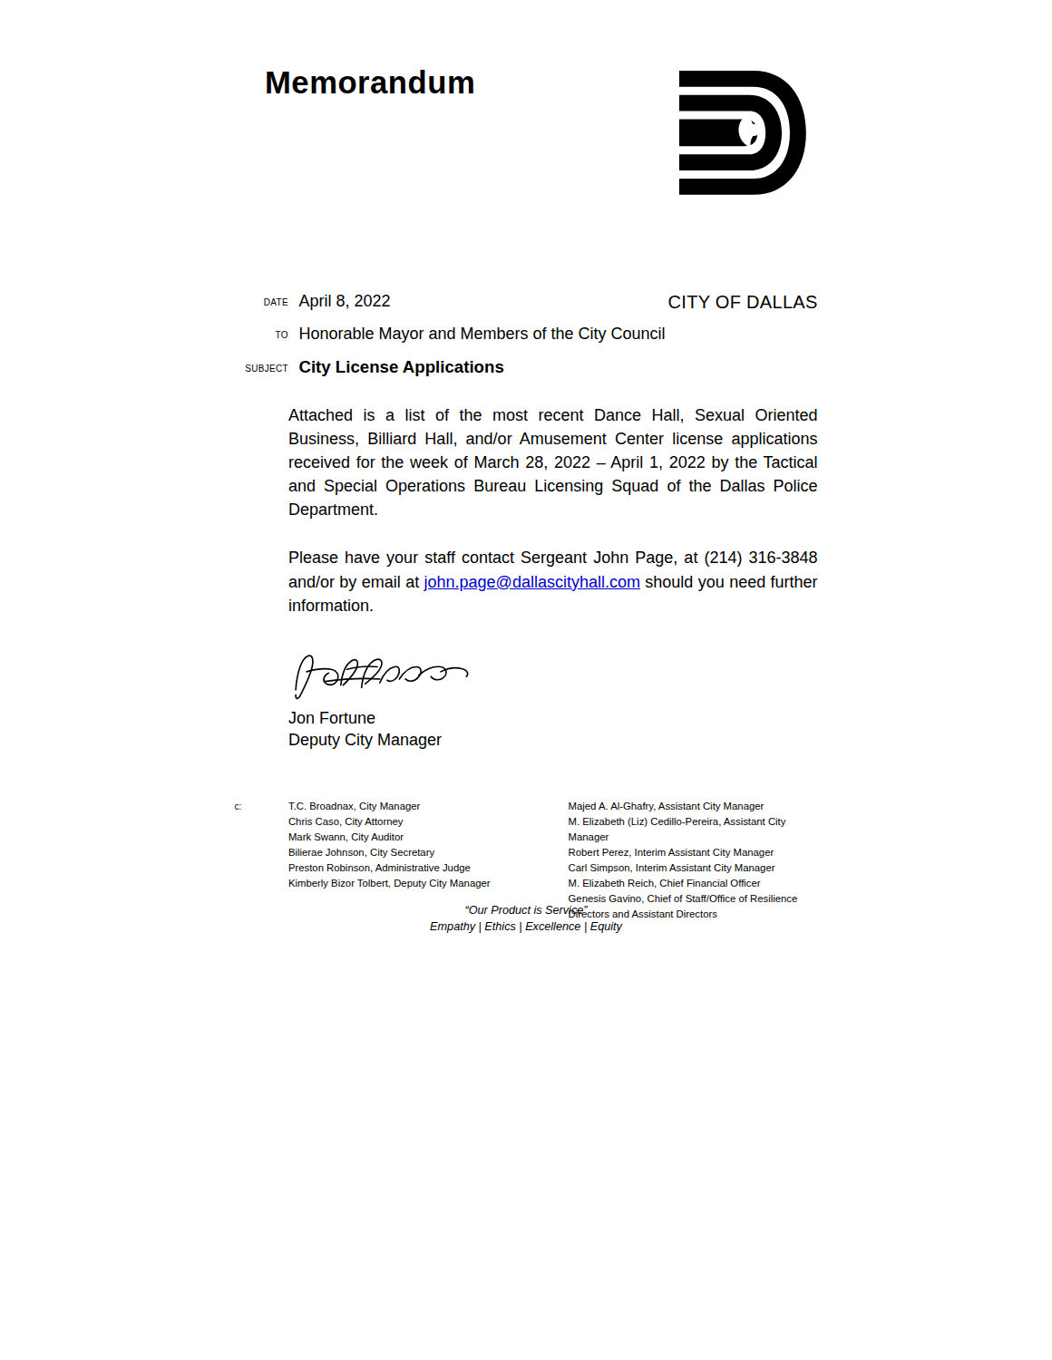Memorandum
Date April 8, 2022 CITY OF DALLAS
To Honorable Mayor and Members of the City Council
Subject City License Applications
Attached is a list of the most recent Dance Hall, Sexual Oriented Business, Billiard Hall, and/or Amusement Center license applications received for the week of March 28, 2022 – April 1, 2022 by the Tactical and Special Operations Bureau Licensing Squad of the Dallas Police Department.
Please have your staff contact Sergeant John Page, at (214) 316-3848 and/or by email at john.page@dallascityhall.com should you need further information.
Jon Fortune
Deputy City Manager
c:
T.C. Broadnax, City Manager
Chris Caso, City Attorney
Mark Swann, City Auditor
Bilierae Johnson, City Secretary
Preston Robinson, Administrative Judge
Kimberly Bizor Tolbert, Deputy City Manager
Majed A. Al-Ghafry, Assistant City Manager
M. Elizabeth (Liz) Cedillo-Pereira, Assistant City Manager
Robert Perez, Interim Assistant City Manager
Carl Simpson, Interim Assistant City Manager
M. Elizabeth Reich, Chief Financial Officer
Genesis Gavino, Chief of Staff/Office of Resilience
Directors and Assistant Directors
“Our Product is Service”
Empathy | Ethics | Excellence | Equity